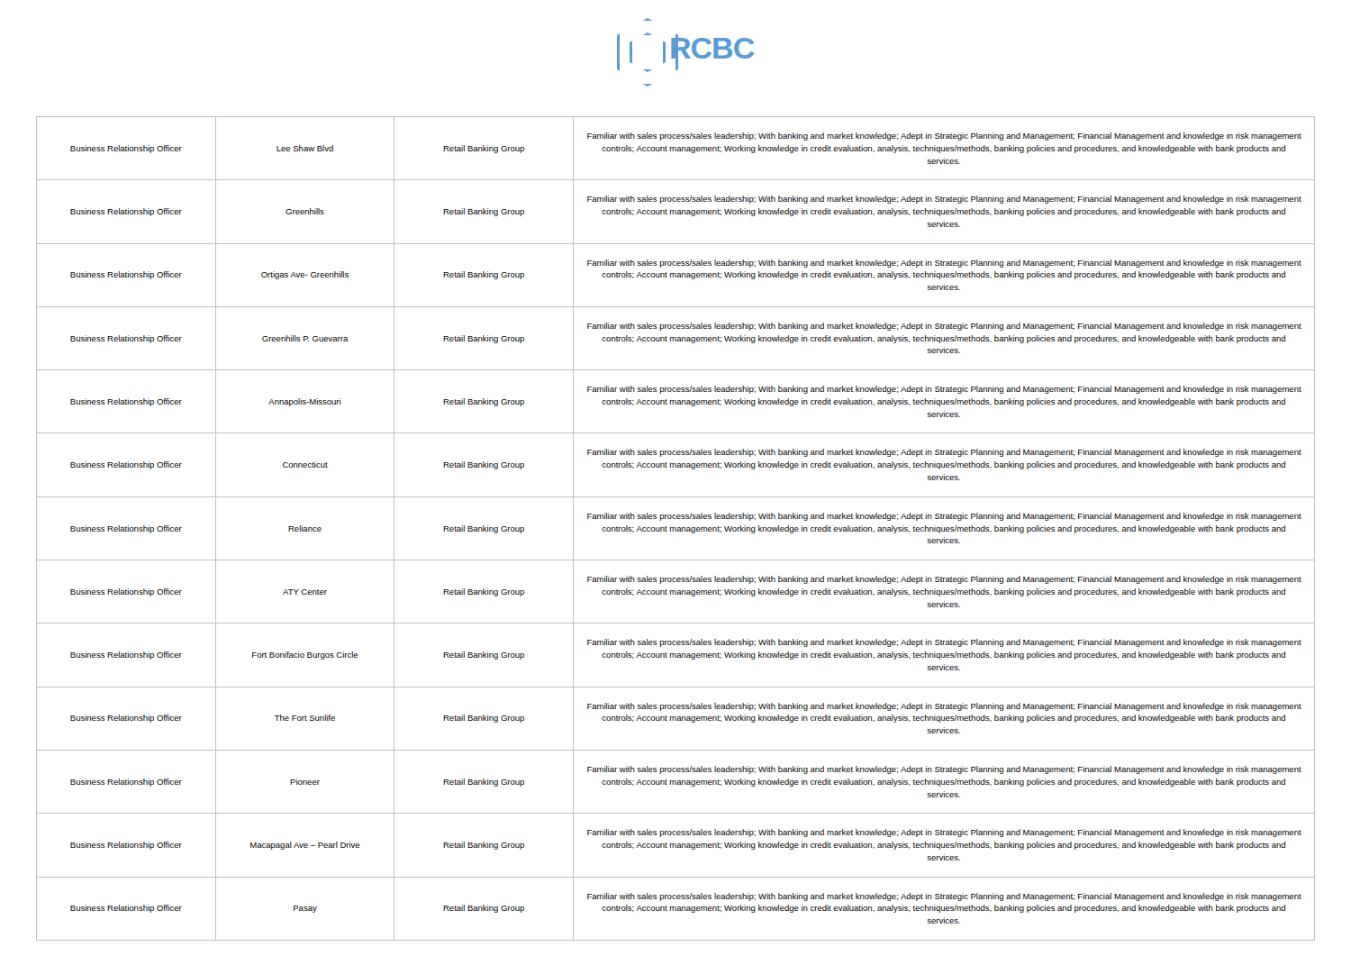RCBC
| Business Relationship Officer | Lee Shaw Blvd | Retail Banking Group | Familiar with sales process/sales leadership; With banking and market knowledge; Adept in Strategic Planning and Management; Financial Management and knowledge in risk management controls; Account management; Working knowledge in credit evaluation, analysis, techniques/methods, banking policies and procedures, and knowledgeable with bank products and services. |
| Business Relationship Officer | Greenhills | Retail Banking Group | Familiar with sales process/sales leadership; With banking and market knowledge; Adept in Strategic Planning and Management; Financial Management and knowledge in risk management controls; Account management; Working knowledge in credit evaluation, analysis, techniques/methods, banking policies and procedures, and knowledgeable with bank products and services. |
| Business Relationship Officer | Ortigas Ave- Greenhills | Retail Banking Group | Familiar with sales process/sales leadership; With banking and market knowledge; Adept in Strategic Planning and Management; Financial Management and knowledge in risk management controls; Account management; Working knowledge in credit evaluation, analysis, techniques/methods, banking policies and procedures, and knowledgeable with bank products and services. |
| Business Relationship Officer | Greenhills P. Guevarra | Retail Banking Group | Familiar with sales process/sales leadership; With banking and market knowledge; Adept in Strategic Planning and Management; Financial Management and knowledge in risk management controls; Account management; Working knowledge in credit evaluation, analysis, techniques/methods, banking policies and procedures, and knowledgeable with bank products and services. |
| Business Relationship Officer | Annapolis-Missouri | Retail Banking Group | Familiar with sales process/sales leadership; With banking and market knowledge; Adept in Strategic Planning and Management; Financial Management and knowledge in risk management controls; Account management; Working knowledge in credit evaluation, analysis, techniques/methods, banking policies and procedures, and knowledgeable with bank products and services. |
| Business Relationship Officer | Connecticut | Retail Banking Group | Familiar with sales process/sales leadership; With banking and market knowledge; Adept in Strategic Planning and Management; Financial Management and knowledge in risk management controls; Account management; Working knowledge in credit evaluation, analysis, techniques/methods, banking policies and procedures, and knowledgeable with bank products and services. |
| Business Relationship Officer | Reliance | Retail Banking Group | Familiar with sales process/sales leadership; With banking and market knowledge; Adept in Strategic Planning and Management; Financial Management and knowledge in risk management controls; Account management; Working knowledge in credit evaluation, analysis, techniques/methods, banking policies and procedures, and knowledgeable with bank products and services. |
| Business Relationship Officer | ATY Center | Retail Banking Group | Familiar with sales process/sales leadership; With banking and market knowledge; Adept in Strategic Planning and Management; Financial Management and knowledge in risk management controls; Account management; Working knowledge in credit evaluation, analysis, techniques/methods, banking policies and procedures, and knowledgeable with bank products and services. |
| Business Relationship Officer | Fort Bonifacio Burgos Circle | Retail Banking Group | Familiar with sales process/sales leadership; With banking and market knowledge; Adept in Strategic Planning and Management; Financial Management and knowledge in risk management controls; Account management; Working knowledge in credit evaluation, analysis, techniques/methods, banking policies and procedures, and knowledgeable with bank products and services. |
| Business Relationship Officer | The Fort Sunlife | Retail Banking Group | Familiar with sales process/sales leadership; With banking and market knowledge; Adept in Strategic Planning and Management; Financial Management and knowledge in risk management controls; Account management; Working knowledge in credit evaluation, analysis, techniques/methods, banking policies and procedures, and knowledgeable with bank products and services. |
| Business Relationship Officer | Pioneer | Retail Banking Group | Familiar with sales process/sales leadership; With banking and market knowledge; Adept in Strategic Planning and Management; Financial Management and knowledge in risk management controls; Account management; Working knowledge in credit evaluation, analysis, techniques/methods, banking policies and procedures, and knowledgeable with bank products and services. |
| Business Relationship Officer | Macapagal Ave – Pearl Drive | Retail Banking Group | Familiar with sales process/sales leadership; With banking and market knowledge; Adept in Strategic Planning and Management; Financial Management and knowledge in risk management controls; Account management; Working knowledge in credit evaluation, analysis, techniques/methods, banking policies and procedures, and knowledgeable with bank products and services. |
| Business Relationship Officer | Pasay | Retail Banking Group | Familiar with sales process/sales leadership; With banking and market knowledge; Adept in Strategic Planning and Management; Financial Management and knowledge in risk management controls; Account management; Working knowledge in credit evaluation, analysis, techniques/methods, banking policies and procedures, and knowledgeable with bank products and services. |